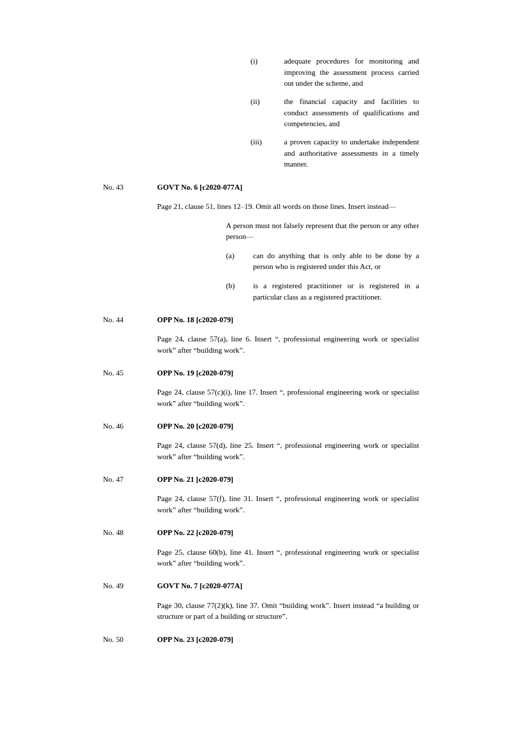(i)
adequate procedures for monitoring and improving the assessment process carried out under the scheme, and
(ii)
the financial capacity and facilities to conduct assessments of qualifications and competencies, and
(iii)
a proven capacity to undertake independent and authoritative assessments in a timely manner.
No. 43
GOVT No. 6 [c2020-077A]
Page 21, clause 51, lines 12–19. Omit all words on those lines. Insert instead—
A person must not falsely represent that the person or any other person—
(a)
can do anything that is only able to be done by a person who is registered under this Act, or
(b)
is a registered practitioner or is registered in a particular class as a registered practitioner.
No. 44
OPP No. 18 [c2020-079]
Page 24, clause 57(a), line 6. Insert “, professional engineering work or specialist work” after “building work”.
No. 45
OPP No. 19 [c2020-079]
Page 24, clause 57(c)(i), line 17. Insert “, professional engineering work or specialist work” after “building work”.
No. 46
OPP No. 20 [c2020-079]
Page 24, clause 57(d), line 25. Insert “, professional engineering work or specialist work” after “building work”.
No. 47
OPP No. 21 [c2020-079]
Page 24, clause 57(f), line 31. Insert “, professional engineering work or specialist work” after “building work”.
No. 48
OPP No. 22 [c2020-079]
Page 25, clause 60(b), line 41. Insert “, professional engineering work or specialist work” after “building work”.
No. 49
GOVT No. 7 [c2020-077A]
Page 30, clause 77(2)(k), line 37. Omit “building work”. Insert instead “a building or structure or part of a building or structure”.
No. 50
OPP No. 23 [c2020-079]